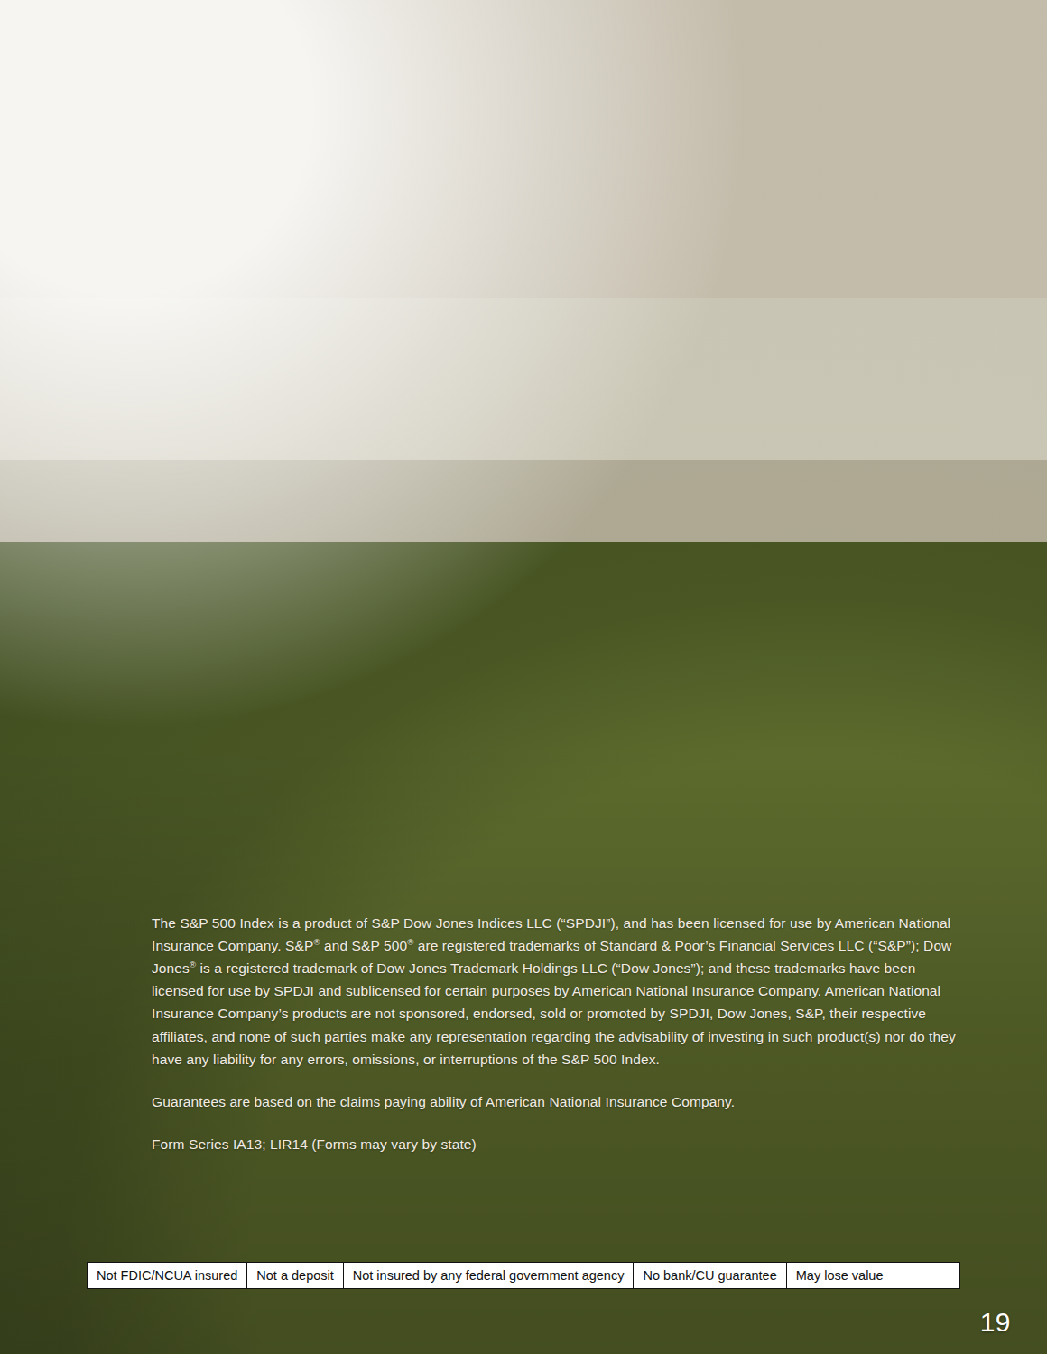The S&P 500 Index is a product of S&P Dow Jones Indices LLC (“SPDJI”), and has been licensed for use by American National Insurance Company. S&P® and S&P 500® are registered trademarks of Standard & Poor’s Financial Services LLC (“S&P”); Dow Jones® is a registered trademark of Dow Jones Trademark Holdings LLC (“Dow Jones”); and these trademarks have been licensed for use by SPDJI and sublicensed for certain purposes by American National Insurance Company. American National Insurance Company’s products are not sponsored, endorsed, sold or promoted by SPDJI, Dow Jones, S&P, their respective affiliates, and none of such parties make any representation regarding the advisability of investing in such product(s) nor do they have any liability for any errors, omissions, or interruptions of the S&P 500 Index.
Guarantees are based on the claims paying ability of American National Insurance Company.
Form Series IA13; LIR14 (Forms may vary by state)
Not FDIC/NCUA insured Not a deposit Not insured by any federal government agency No bank/CU guarantee May lose value
19